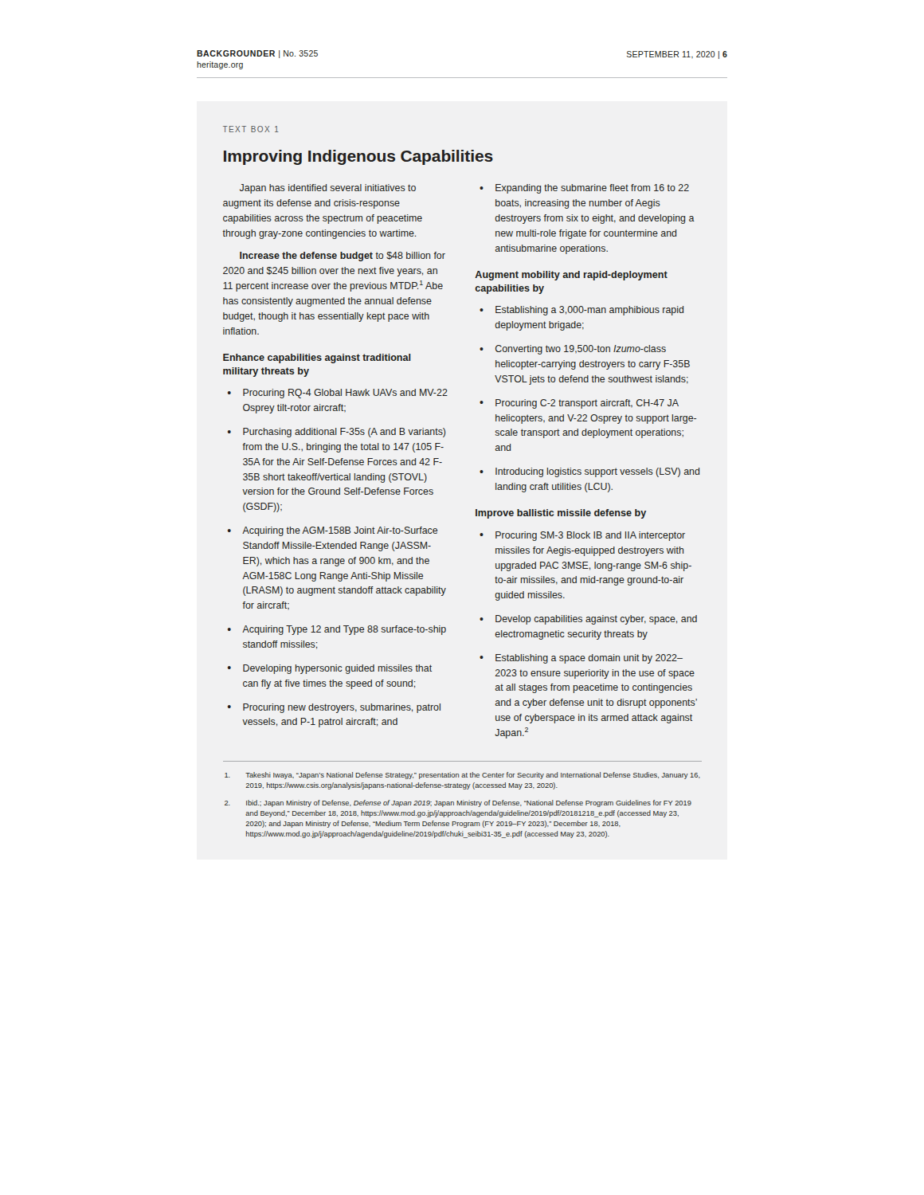BACKGROUNDER | No. 3525
heritage.org
SEPTEMBER 11, 2020 | 6
Text Box 1
Improving Indigenous Capabilities
Japan has identified several initiatives to augment its defense and crisis-response capabilities across the spectrum of peacetime through gray-zone contingencies to wartime.
Increase the defense budget to $48 billion for 2020 and $245 billion over the next five years, an 11 percent increase over the previous MTDP.1 Abe has consistently augmented the annual defense budget, though it has essentially kept pace with inflation.
Enhance capabilities against traditional military threats by
Procuring RQ-4 Global Hawk UAVs and MV-22 Osprey tilt-rotor aircraft;
Purchasing additional F-35s (A and B variants) from the U.S., bringing the total to 147 (105 F-35A for the Air Self-Defense Forces and 42 F-35B short takeoff/vertical landing (STOVL) version for the Ground Self-Defense Forces (GSDF));
Acquiring the AGM-158B Joint Air-to-Surface Standoff Missile-Extended Range (JASSM-ER), which has a range of 900 km, and the AGM-158C Long Range Anti-Ship Missile (LRASM) to augment standoff attack capability for aircraft;
Acquiring Type 12 and Type 88 surface-to-ship standoff missiles;
Developing hypersonic guided missiles that can fly at five times the speed of sound;
Procuring new destroyers, submarines, patrol vessels, and P-1 patrol aircraft; and
Expanding the submarine fleet from 16 to 22 boats, increasing the number of Aegis destroyers from six to eight, and developing a new multi-role frigate for countermine and antisubmarine operations.
Augment mobility and rapid-deployment capabilities by
Establishing a 3,000-man amphibious rapid deployment brigade;
Converting two 19,500-ton Izumo-class helicopter-carrying destroyers to carry F-35B VSTOL jets to defend the southwest islands;
Procuring C-2 transport aircraft, CH-47 JA helicopters, and V-22 Osprey to support large-scale transport and deployment operations; and
Introducing logistics support vessels (LSV) and landing craft utilities (LCU).
Improve ballistic missile defense by
Procuring SM-3 Block IB and IIA interceptor missiles for Aegis-equipped destroyers with upgraded PAC 3MSE, long-range SM-6 ship-to-air missiles, and mid-range ground-to-air guided missiles.
Develop capabilities against cyber, space, and electromagnetic security threats by
Establishing a space domain unit by 2022–2023 to ensure superiority in the use of space at all stages from peacetime to contingencies and a cyber defense unit to disrupt opponents’ use of cyberspace in its armed attack against Japan.2
Takeshi Iwaya, “Japan’s National Defense Strategy,” presentation at the Center for Security and International Defense Studies, January 16, 2019, https://www.csis.org/analysis/japans-national-defense-strategy (accessed May 23, 2020).
Ibid.; Japan Ministry of Defense, Defense of Japan 2019; Japan Ministry of Defense, “National Defense Program Guidelines for FY 2019 and Beyond,” December 18, 2018, https://www.mod.go.jp/j/approach/agenda/guideline/2019/pdf/20181218_e.pdf (accessed May 23, 2020); and Japan Ministry of Defense, “Medium Term Defense Program (FY 2019–FY 2023),” December 18, 2018, https://www.mod.go.jp/j/approach/agenda/guideline/2019/pdf/chuki_seibi31-35_e.pdf (accessed May 23, 2020).